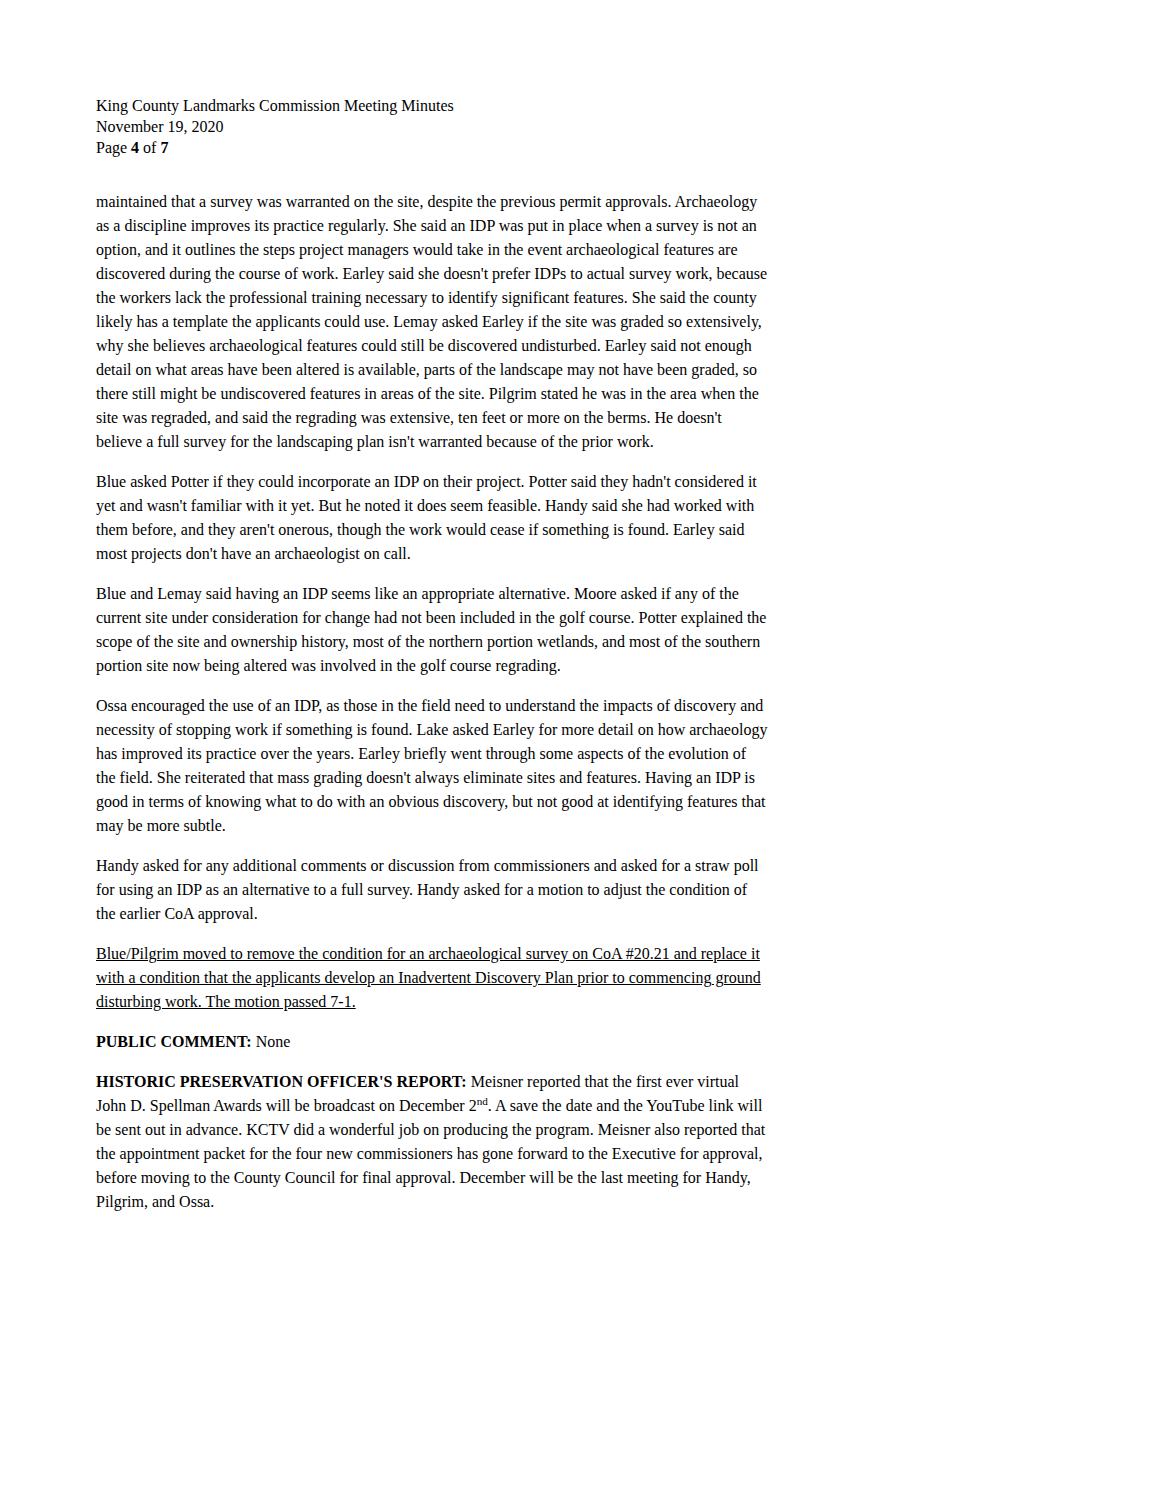King County Landmarks Commission Meeting Minutes
November 19, 2020
Page 4 of 7
maintained that a survey was warranted on the site, despite the previous permit approvals. Archaeology as a discipline improves its practice regularly. She said an IDP was put in place when a survey is not an option, and it outlines the steps project managers would take in the event archaeological features are discovered during the course of work. Earley said she doesn't prefer IDPs to actual survey work, because the workers lack the professional training necessary to identify significant features. She said the county likely has a template the applicants could use. Lemay asked Earley if the site was graded so extensively, why she believes archaeological features could still be discovered undisturbed. Earley said not enough detail on what areas have been altered is available, parts of the landscape may not have been graded, so there still might be undiscovered features in areas of the site. Pilgrim stated he was in the area when the site was regraded, and said the regrading was extensive, ten feet or more on the berms. He doesn't believe a full survey for the landscaping plan isn't warranted because of the prior work.
Blue asked Potter if they could incorporate an IDP on their project. Potter said they hadn't considered it yet and wasn't familiar with it yet. But he noted it does seem feasible. Handy said she had worked with them before, and they aren't onerous, though the work would cease if something is found. Earley said most projects don't have an archaeologist on call.
Blue and Lemay said having an IDP seems like an appropriate alternative. Moore asked if any of the current site under consideration for change had not been included in the golf course. Potter explained the scope of the site and ownership history, most of the northern portion wetlands, and most of the southern portion site now being altered was involved in the golf course regrading.
Ossa encouraged the use of an IDP, as those in the field need to understand the impacts of discovery and necessity of stopping work if something is found. Lake asked Earley for more detail on how archaeology has improved its practice over the years. Earley briefly went through some aspects of the evolution of the field. She reiterated that mass grading doesn't always eliminate sites and features. Having an IDP is good in terms of knowing what to do with an obvious discovery, but not good at identifying features that may be more subtle.
Handy asked for any additional comments or discussion from commissioners and asked for a straw poll for using an IDP as an alternative to a full survey. Handy asked for a motion to adjust the condition of the earlier CoA approval.
Blue/Pilgrim moved to remove the condition for an archaeological survey on CoA #20.21 and replace it with a condition that the applicants develop an Inadvertent Discovery Plan prior to commencing ground disturbing work. The motion passed 7-1.
PUBLIC COMMENT: None
HISTORIC PRESERVATION OFFICER'S REPORT: Meisner reported that the first ever virtual John D. Spellman Awards will be broadcast on December 2nd. A save the date and the YouTube link will be sent out in advance. KCTV did a wonderful job on producing the program. Meisner also reported that the appointment packet for the four new commissioners has gone forward to the Executive for approval, before moving to the County Council for final approval. December will be the last meeting for Handy, Pilgrim, and Ossa.